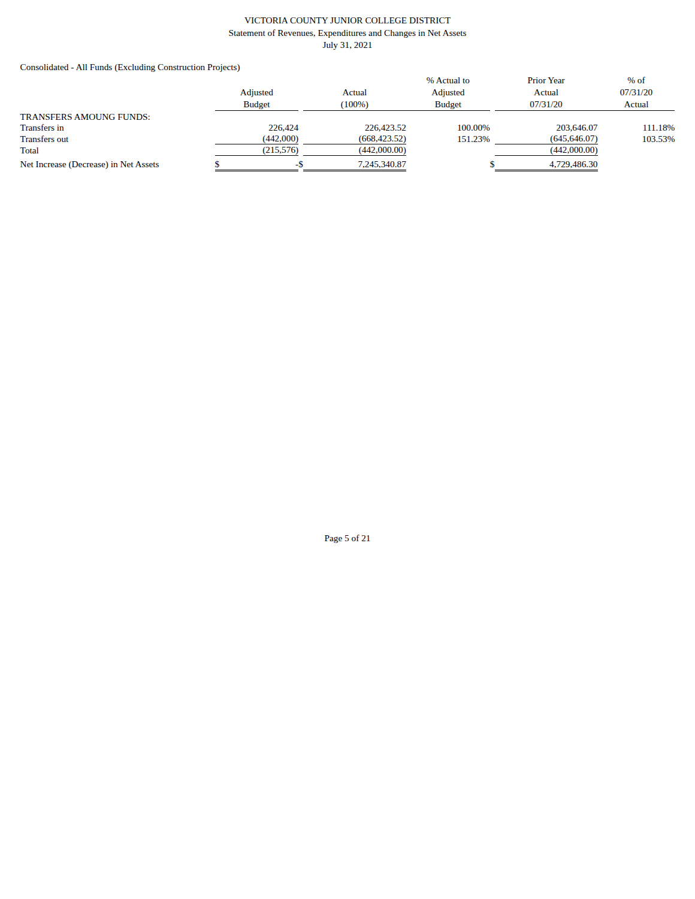VICTORIA COUNTY JUNIOR COLLEGE DISTRICT
Statement of Revenues, Expenditures and Changes in Net Assets
July 31, 2021
Consolidated - All Funds (Excluding Construction Projects)
| | | | | % Actual to | | Prior Year | % of |
| | Adjusted | | Actual | Adjusted | | Actual | 07/31/20 |
| | Budget | | (100%) | Budget | | 07/31/20 | Actual |
| TRANSFERS AMOUNG FUNDS: | | | | | | | |
| Transfers in | 226,424 | | 226,423.52 | 100.00% | | 203,646.07 | 111.18% |
| Transfers out | (442,000) | | (668,423.52) | 151.23% | | (645,646.07) | 103.53% |
| Total | (215,576) | | (442,000.00) | | | (442,000.00) | |
| Net Increase (Decrease) in Net Assets | $ - | $ | 7,245,340.87 | | $ | 4,729,486.30 | |
Page 5 of 21